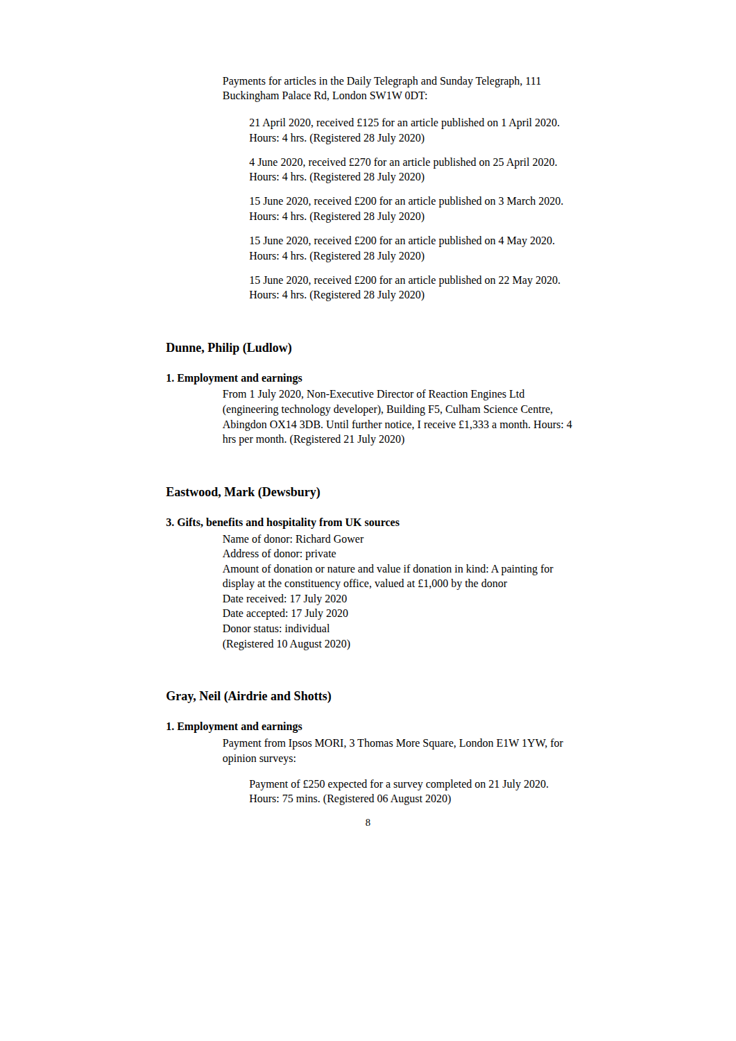Payments for articles in the Daily Telegraph and Sunday Telegraph, 111
Buckingham Palace Rd, London SW1W 0DT:
21 April 2020, received £125 for an article published on 1 April 2020. Hours: 4 hrs. (Registered 28 July 2020)
4 June 2020, received £270 for an article published on 25 April 2020. Hours: 4 hrs. (Registered 28 July 2020)
15 June 2020, received £200 for an article published on 3 March 2020. Hours: 4 hrs. (Registered 28 July 2020)
15 June 2020, received £200 for an article published on 4 May 2020. Hours: 4 hrs. (Registered 28 July 2020)
15 June 2020, received £200 for an article published on 22 May 2020. Hours: 4 hrs. (Registered 28 July 2020)
Dunne, Philip (Ludlow)
1. Employment and earnings
From 1 July 2020, Non-Executive Director of Reaction Engines Ltd (engineering technology developer), Building F5, Culham Science Centre, Abingdon OX14 3DB. Until further notice, I receive £1,333 a month. Hours: 4 hrs per month. (Registered 21 July 2020)
Eastwood, Mark (Dewsbury)
3. Gifts, benefits and hospitality from UK sources
Name of donor: Richard Gower
Address of donor: private
Amount of donation or nature and value if donation in kind: A painting for display at the constituency office, valued at £1,000 by the donor
Date received: 17 July 2020
Date accepted: 17 July 2020
Donor status: individual
(Registered 10 August 2020)
Gray, Neil (Airdrie and Shotts)
1. Employment and earnings
Payment from Ipsos MORI, 3 Thomas More Square, London E1W 1YW, for opinion surveys:
Payment of £250 expected for a survey completed on 21 July 2020. Hours: 75 mins. (Registered 06 August 2020)
8